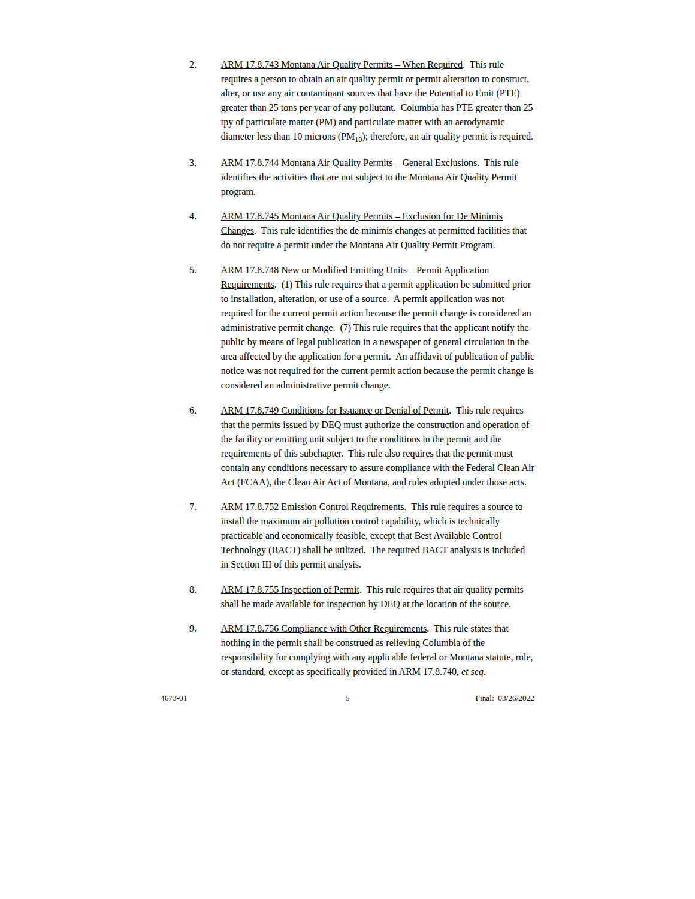2.
ARM 17.8.743 Montana Air Quality Permits – When Required. This rule requires a person to obtain an air quality permit or permit alteration to construct, alter, or use any air contaminant sources that have the Potential to Emit (PTE) greater than 25 tons per year of any pollutant. Columbia has PTE greater than 25 tpy of particulate matter (PM) and particulate matter with an aerodynamic diameter less than 10 microns (PM10); therefore, an air quality permit is required.
3.
ARM 17.8.744 Montana Air Quality Permits – General Exclusions. This rule identifies the activities that are not subject to the Montana Air Quality Permit program.
4.
ARM 17.8.745 Montana Air Quality Permits – Exclusion for De Minimis Changes. This rule identifies the de minimis changes at permitted facilities that do not require a permit under the Montana Air Quality Permit Program.
5.
ARM 17.8.748 New or Modified Emitting Units – Permit Application Requirements. (1) This rule requires that a permit application be submitted prior to installation, alteration, or use of a source. A permit application was not required for the current permit action because the permit change is considered an administrative permit change. (7) This rule requires that the applicant notify the public by means of legal publication in a newspaper of general circulation in the area affected by the application for a permit. An affidavit of publication of public notice was not required for the current permit action because the permit change is considered an administrative permit change.
6.
ARM 17.8.749 Conditions for Issuance or Denial of Permit. This rule requires that the permits issued by DEQ must authorize the construction and operation of the facility or emitting unit subject to the conditions in the permit and the requirements of this subchapter. This rule also requires that the permit must contain any conditions necessary to assure compliance with the Federal Clean Air Act (FCAA), the Clean Air Act of Montana, and rules adopted under those acts.
7.
ARM 17.8.752 Emission Control Requirements. This rule requires a source to install the maximum air pollution control capability, which is technically practicable and economically feasible, except that Best Available Control Technology (BACT) shall be utilized. The required BACT analysis is included in Section III of this permit analysis.
8.
ARM 17.8.755 Inspection of Permit. This rule requires that air quality permits shall be made available for inspection by DEQ at the location of the source.
9.
ARM 17.8.756 Compliance with Other Requirements. This rule states that nothing in the permit shall be construed as relieving Columbia of the responsibility for complying with any applicable federal or Montana statute, rule, or standard, except as specifically provided in ARM 17.8.740, et seq.
4673-01 5 Final: 03/26/2022